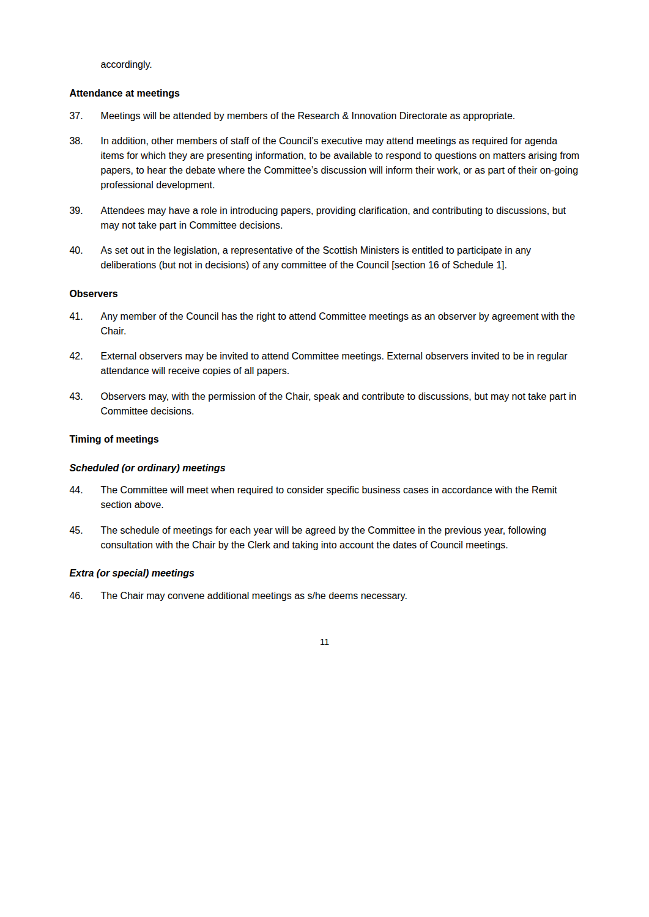accordingly.
Attendance at meetings
37. Meetings will be attended by members of the Research & Innovation Directorate as appropriate.
38. In addition, other members of staff of the Council’s executive may attend meetings as required for agenda items for which they are presenting information, to be available to respond to questions on matters arising from papers, to hear the debate where the Committee’s discussion will inform their work, or as part of their on-going professional development.
39. Attendees may have a role in introducing papers, providing clarification, and contributing to discussions, but may not take part in Committee decisions.
40. As set out in the legislation, a representative of the Scottish Ministers is entitled to participate in any deliberations (but not in decisions) of any committee of the Council [section 16 of Schedule 1].
Observers
41. Any member of the Council has the right to attend Committee meetings as an observer by agreement with the Chair.
42. External observers may be invited to attend Committee meetings. External observers invited to be in regular attendance will receive copies of all papers.
43. Observers may, with the permission of the Chair, speak and contribute to discussions, but may not take part in Committee decisions.
Timing of meetings
Scheduled (or ordinary) meetings
44. The Committee will meet when required to consider specific business cases in accordance with the Remit section above.
45. The schedule of meetings for each year will be agreed by the Committee in the previous year, following consultation with the Chair by the Clerk and taking into account the dates of Council meetings.
Extra (or special) meetings
46. The Chair may convene additional meetings as s/he deems necessary.
11